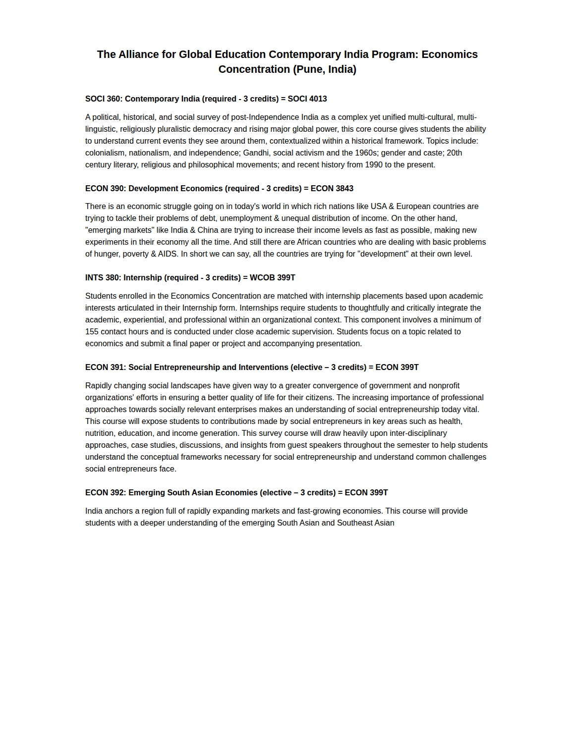The Alliance for Global Education Contemporary India Program: Economics Concentration (Pune, India)
SOCI 360: Contemporary India (required - 3 credits) = SOCI 4013
A political, historical, and social survey of post-Independence India as a complex yet unified multi-cultural, multi-linguistic, religiously pluralistic democracy and rising major global power, this core course gives students the ability to understand current events they see around them, contextualized within a historical framework. Topics include: colonialism, nationalism, and independence; Gandhi, social activism and the 1960s; gender and caste; 20th century literary, religious and philosophical movements; and recent history from 1990 to the present.
ECON 390: Development Economics (required - 3 credits) = ECON 3843
There is an economic struggle going on in today's world in which rich nations like USA & European countries are trying to tackle their problems of debt, unemployment & unequal distribution of income. On the other hand, "emerging markets" like India & China are trying to increase their income levels as fast as possible, making new experiments in their economy all the time. And still there are African countries who are dealing with basic problems of hunger, poverty & AIDS. In short we can say, all the countries are trying for "development" at their own level.
INTS 380: Internship (required - 3 credits) = WCOB 399T
Students enrolled in the Economics Concentration are matched with internship placements based upon academic interests articulated in their Internship form. Internships require students to thoughtfully and critically integrate the academic, experiential, and professional within an organizational context. This component involves a minimum of 155 contact hours and is conducted under close academic supervision. Students focus on a topic related to economics and submit a final paper or project and accompanying presentation.
ECON 391: Social Entrepreneurship and Interventions (elective – 3 credits) = ECON 399T
Rapidly changing social landscapes have given way to a greater convergence of government and nonprofit organizations' efforts in ensuring a better quality of life for their citizens. The increasing importance of professional approaches towards socially relevant enterprises makes an understanding of social entrepreneurship today vital. This course will expose students to contributions made by social entrepreneurs in key areas such as health, nutrition, education, and income generation. This survey course will draw heavily upon inter-disciplinary approaches, case studies, discussions, and insights from guest speakers throughout the semester to help students understand the conceptual frameworks necessary for social entrepreneurship and understand common challenges social entrepreneurs face.
ECON 392: Emerging South Asian Economies (elective – 3 credits) = ECON 399T
India anchors a region full of rapidly expanding markets and fast-growing economies. This course will provide students with a deeper understanding of the emerging South Asian and Southeast Asian